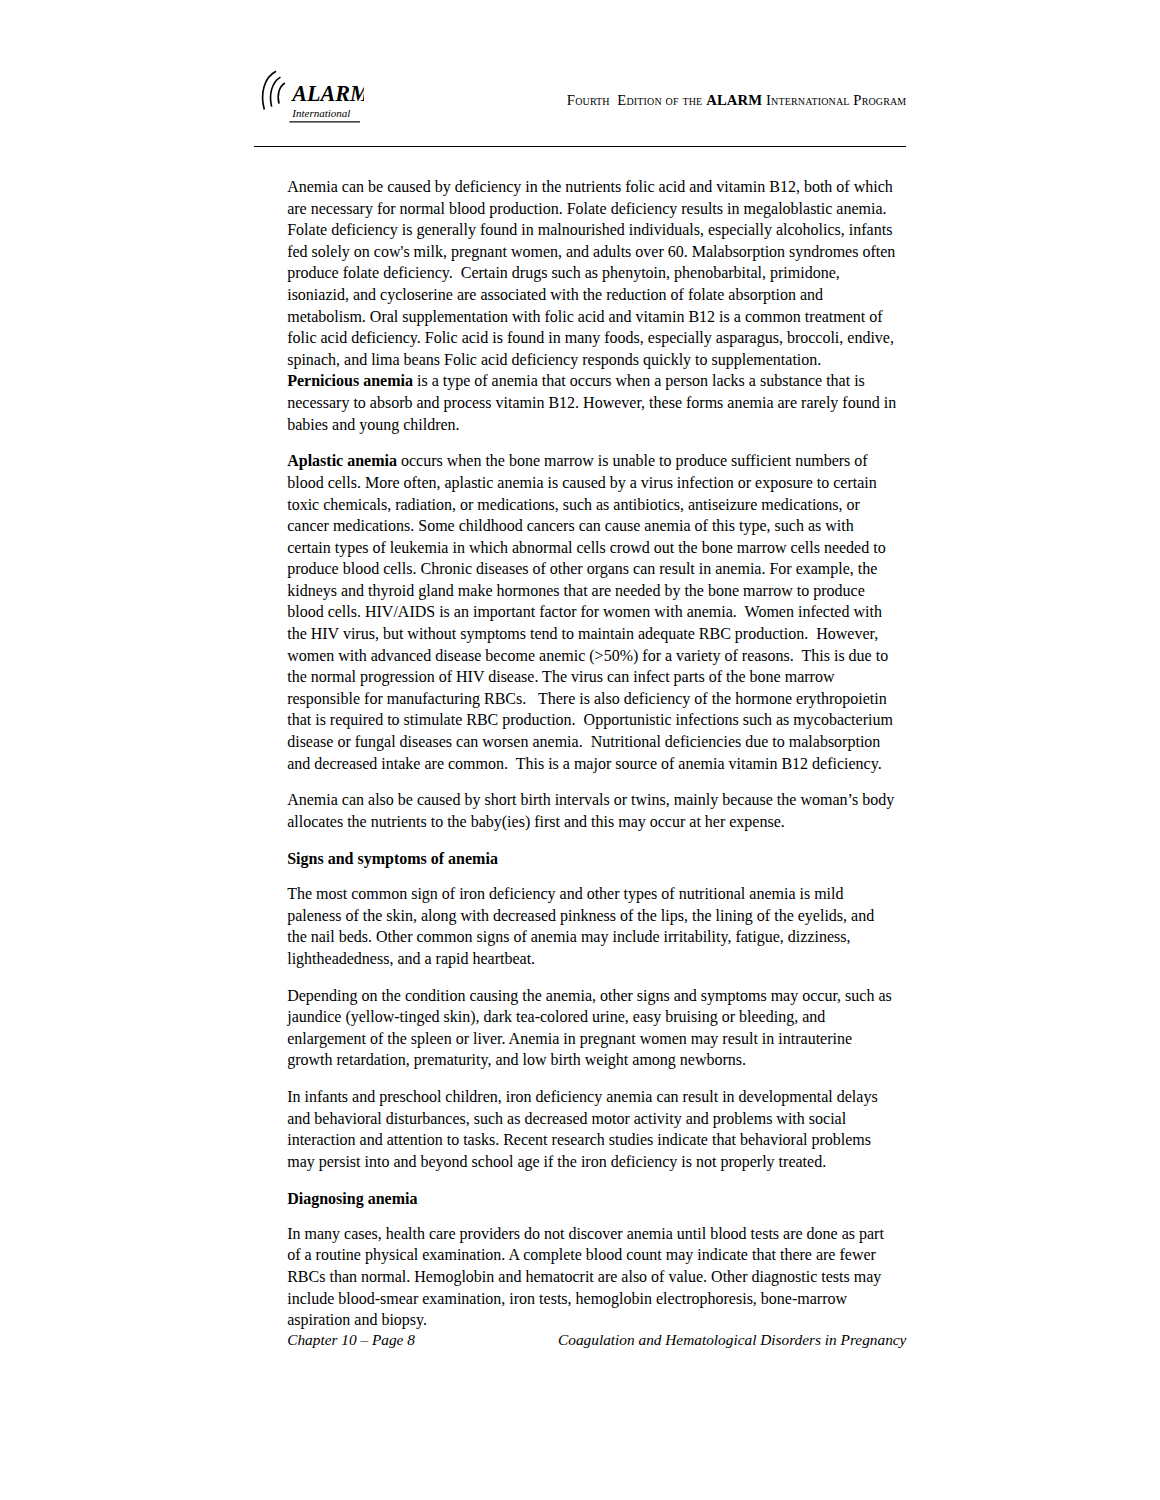ALARM International
Fourth Edition of the ALARM International Program
Anemia can be caused by deficiency in the nutrients folic acid and vitamin B12, both of which are necessary for normal blood production. Folate deficiency results in megaloblastic anemia. Folate deficiency is generally found in malnourished individuals, especially alcoholics, infants fed solely on cow's milk, pregnant women, and adults over 60. Malabsorption syndromes often produce folate deficiency. Certain drugs such as phenytoin, phenobarbital, primidone, isoniazid, and cycloserine are associated with the reduction of folate absorption and metabolism. Oral supplementation with folic acid and vitamin B12 is a common treatment of folic acid deficiency. Folic acid is found in many foods, especially asparagus, broccoli, endive, spinach, and lima beans Folic acid deficiency responds quickly to supplementation. Pernicious anemia is a type of anemia that occurs when a person lacks a substance that is necessary to absorb and process vitamin B12. However, these forms anemia are rarely found in babies and young children.
Aplastic anemia occurs when the bone marrow is unable to produce sufficient numbers of blood cells. More often, aplastic anemia is caused by a virus infection or exposure to certain toxic chemicals, radiation, or medications, such as antibiotics, antiseizure medications, or cancer medications. Some childhood cancers can cause anemia of this type, such as with certain types of leukemia in which abnormal cells crowd out the bone marrow cells needed to produce blood cells. Chronic diseases of other organs can result in anemia. For example, the kidneys and thyroid gland make hormones that are needed by the bone marrow to produce blood cells. HIV/AIDS is an important factor for women with anemia. Women infected with the HIV virus, but without symptoms tend to maintain adequate RBC production. However, women with advanced disease become anemic (>50%) for a variety of reasons. This is due to the normal progression of HIV disease. The virus can infect parts of the bone marrow responsible for manufacturing RBCs. There is also deficiency of the hormone erythropoietin that is required to stimulate RBC production. Opportunistic infections such as mycobacterium disease or fungal diseases can worsen anemia. Nutritional deficiencies due to malabsorption and decreased intake are common. This is a major source of anemia vitamin B12 deficiency.
Anemia can also be caused by short birth intervals or twins, mainly because the woman’s body allocates the nutrients to the baby(ies) first and this may occur at her expense.
Signs and symptoms of anemia
The most common sign of iron deficiency and other types of nutritional anemia is mild paleness of the skin, along with decreased pinkness of the lips, the lining of the eyelids, and the nail beds. Other common signs of anemia may include irritability, fatigue, dizziness, lightheadedness, and a rapid heartbeat.
Depending on the condition causing the anemia, other signs and symptoms may occur, such as jaundice (yellow-tinged skin), dark tea-colored urine, easy bruising or bleeding, and enlargement of the spleen or liver. Anemia in pregnant women may result in intrauterine growth retardation, prematurity, and low birth weight among newborns.
In infants and preschool children, iron deficiency anemia can result in developmental delays and behavioral disturbances, such as decreased motor activity and problems with social interaction and attention to tasks. Recent research studies indicate that behavioral problems may persist into and beyond school age if the iron deficiency is not properly treated.
Diagnosing anemia
In many cases, health care providers do not discover anemia until blood tests are done as part of a routine physical examination. A complete blood count may indicate that there are fewer RBCs than normal. Hemoglobin and hematocrit are also of value. Other diagnostic tests may include blood-smear examination, iron tests, hemoglobin electrophoresis, bone-marrow aspiration and biopsy.
Chapter 10 – Page 8
Coagulation and Hematological Disorders in Pregnancy